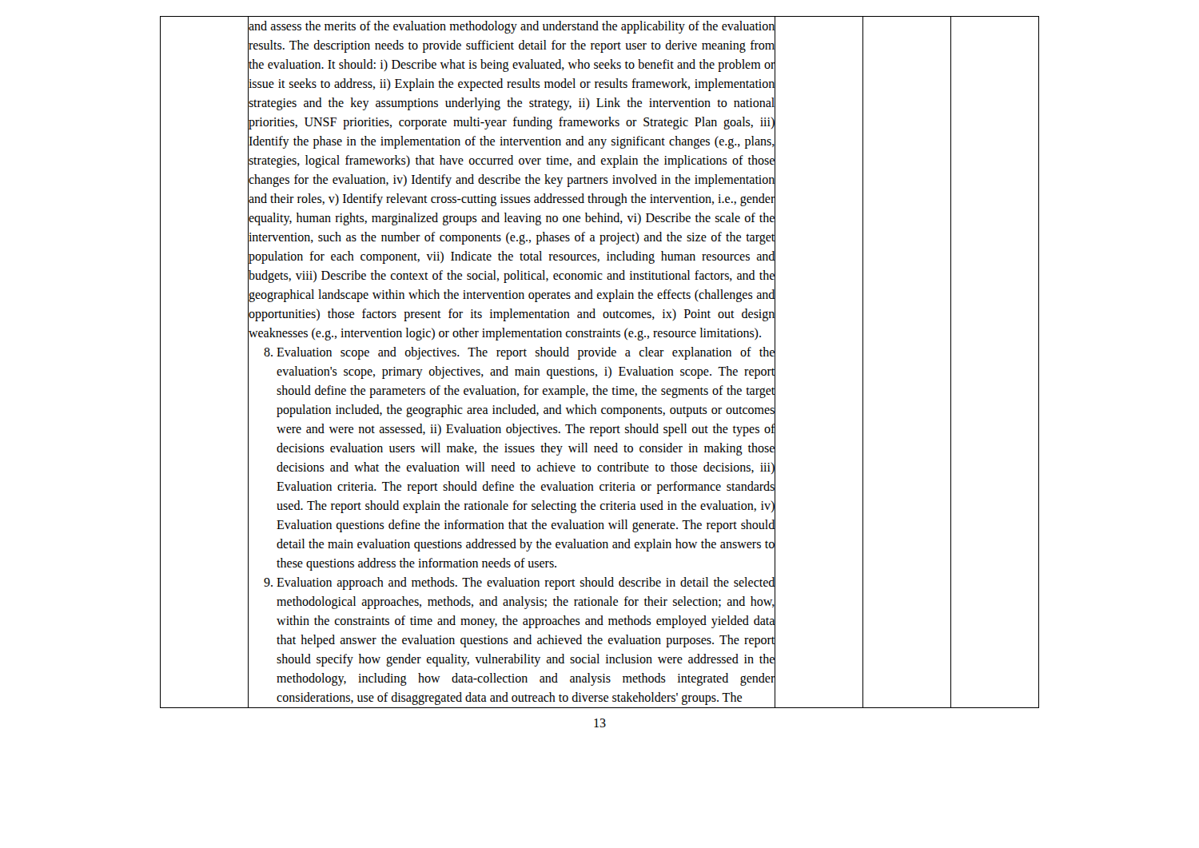| | and assess the merits of the evaluation methodology and understand the applicability of the evaluation results. The description needs to provide sufficient detail for the report user to derive meaning from the evaluation. It should: i) Describe what is being evaluated, who seeks to benefit and the problem or issue it seeks to address, ii) Explain the expected results model or results framework, implementation strategies and the key assumptions underlying the strategy, ii) Link the intervention to national priorities, UNSF priorities, corporate multi-year funding frameworks or Strategic Plan goals, iii) Identify the phase in the implementation of the intervention and any significant changes (e.g., plans, strategies, logical frameworks) that have occurred over time, and explain the implications of those changes for the evaluation, iv) Identify and describe the key partners involved in the implementation and their roles, v) Identify relevant cross-cutting issues addressed through the intervention, i.e., gender equality, human rights, marginalized groups and leaving no one behind, vi) Describe the scale of the intervention, such as the number of components (e.g., phases of a project) and the size of the target population for each component, vii) Indicate the total resources, including human resources and budgets, viii) Describe the context of the social, political, economic and institutional factors, and the geographical landscape within which the intervention operates and explain the effects (challenges and opportunities) those factors present for its implementation and outcomes, ix) Point out design weaknesses (e.g., intervention logic) or other implementation constraints (e.g., resource limitations). Evaluation scope and objectives. The report should provide a clear explanation of the evaluation's scope, primary objectives, and main questions, i) Evaluation scope. The report should define the parameters of the evaluation, for example, the time, the segments of the target population included, the geographic area included, and which components, outputs or outcomes were and were not assessed, ii) Evaluation objectives. The report should spell out the types of decisions evaluation users will make, the issues they will need to consider in making those decisions and what the evaluation will need to achieve to contribute to those decisions, iii) Evaluation criteria. The report should define the evaluation criteria or performance standards used. The report should explain the rationale for selecting the criteria used in the evaluation, iv) Evaluation questions define the information that the evaluation will generate. The report should detail the main evaluation questions addressed by the evaluation and explain how the answers to these questions address the information needs of users. Evaluation approach and methods. The evaluation report should describe in detail the selected methodological approaches, methods, and analysis; the rationale for their selection; and how, within the constraints of time and money, the approaches and methods employed yielded data that helped answer the evaluation questions and achieved the evaluation purposes. The report should specify how gender equality, vulnerability and social inclusion were addressed in the methodology, including how data-collection and analysis methods integrated gender considerations, use of disaggregated data and outreach to diverse stakeholders' groups. The | | | |
13